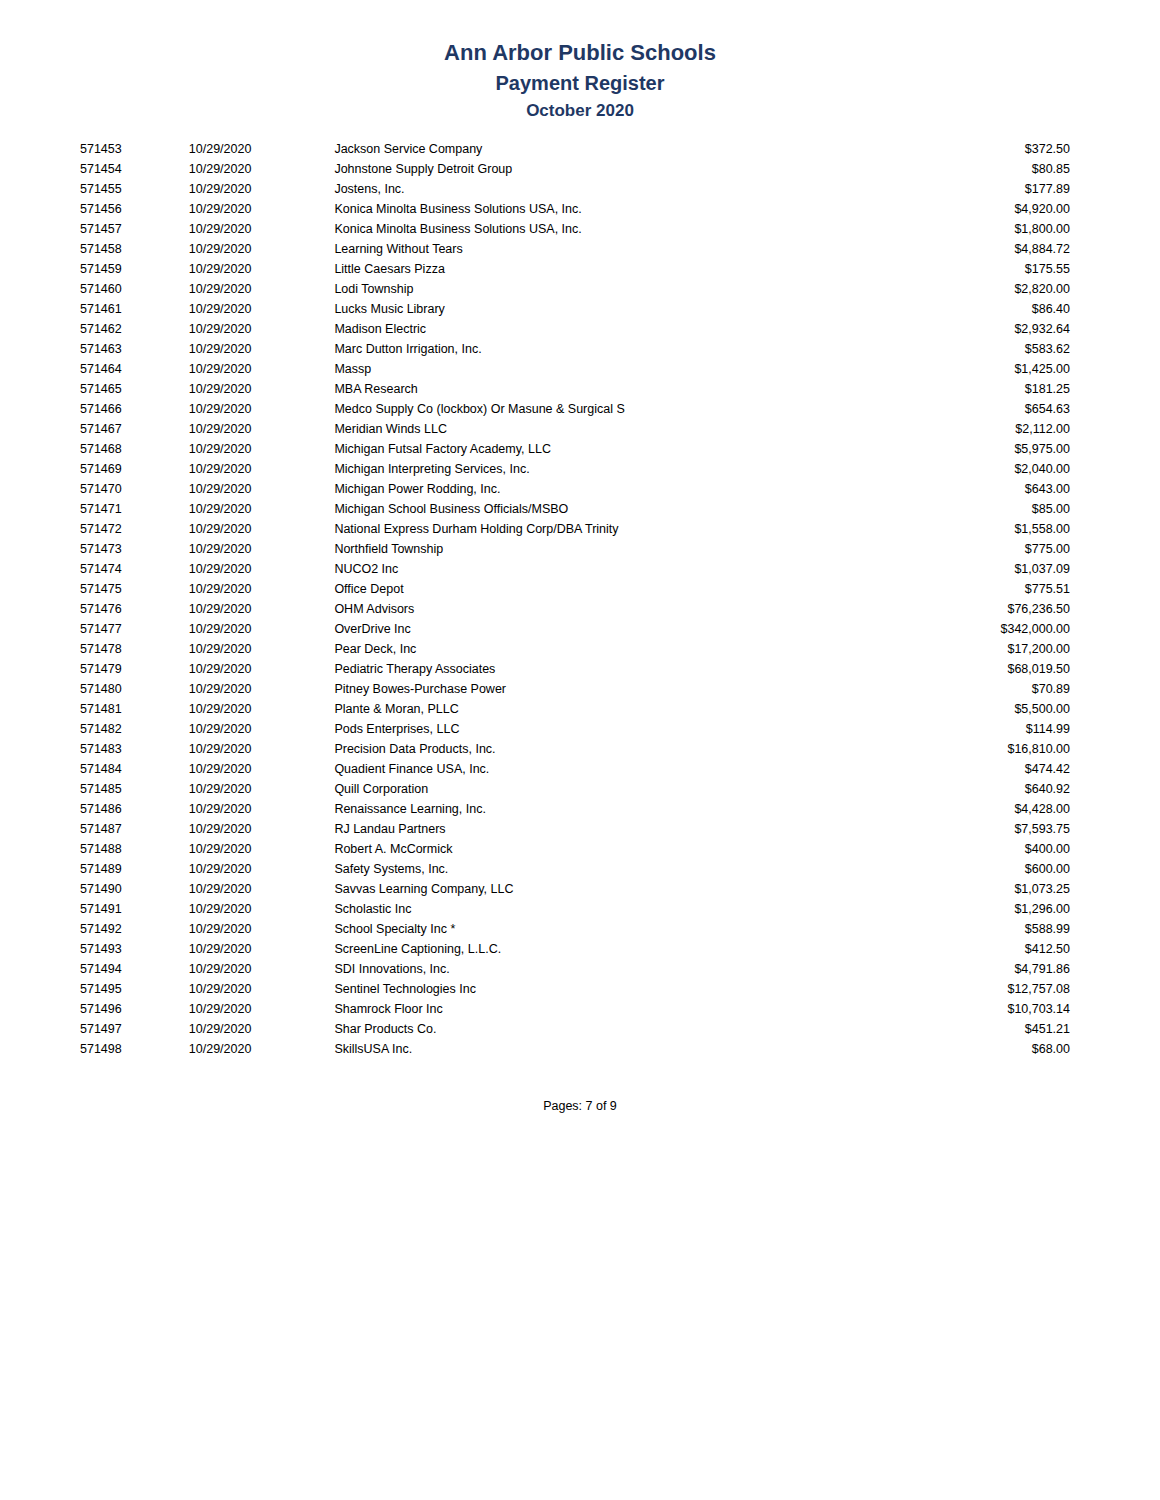Ann Arbor Public Schools
Payment Register
October 2020
| 571453 | 10/29/2020 | Jackson Service Company | $372.50 |
| 571454 | 10/29/2020 | Johnstone Supply Detroit Group | $80.85 |
| 571455 | 10/29/2020 | Jostens, Inc. | $177.89 |
| 571456 | 10/29/2020 | Konica Minolta Business Solutions USA, Inc. | $4,920.00 |
| 571457 | 10/29/2020 | Konica Minolta Business Solutions USA, Inc. | $1,800.00 |
| 571458 | 10/29/2020 | Learning Without Tears | $4,884.72 |
| 571459 | 10/29/2020 | Little Caesars Pizza | $175.55 |
| 571460 | 10/29/2020 | Lodi Township | $2,820.00 |
| 571461 | 10/29/2020 | Lucks Music Library | $86.40 |
| 571462 | 10/29/2020 | Madison Electric | $2,932.64 |
| 571463 | 10/29/2020 | Marc Dutton Irrigation, Inc. | $583.62 |
| 571464 | 10/29/2020 | Massp | $1,425.00 |
| 571465 | 10/29/2020 | MBA Research | $181.25 |
| 571466 | 10/29/2020 | Medco Supply Co (lockbox) Or Masune & Surgical S | $654.63 |
| 571467 | 10/29/2020 | Meridian Winds LLC | $2,112.00 |
| 571468 | 10/29/2020 | Michigan Futsal Factory Academy, LLC | $5,975.00 |
| 571469 | 10/29/2020 | Michigan Interpreting Services, Inc. | $2,040.00 |
| 571470 | 10/29/2020 | Michigan Power Rodding, Inc. | $643.00 |
| 571471 | 10/29/2020 | Michigan School Business Officials/MSBO | $85.00 |
| 571472 | 10/29/2020 | National Express Durham Holding Corp/DBA Trinity | $1,558.00 |
| 571473 | 10/29/2020 | Northfield Township | $775.00 |
| 571474 | 10/29/2020 | NUCO2 Inc | $1,037.09 |
| 571475 | 10/29/2020 | Office Depot | $775.51 |
| 571476 | 10/29/2020 | OHM Advisors | $76,236.50 |
| 571477 | 10/29/2020 | OverDrive Inc | $342,000.00 |
| 571478 | 10/29/2020 | Pear Deck, Inc | $17,200.00 |
| 571479 | 10/29/2020 | Pediatric Therapy Associates | $68,019.50 |
| 571480 | 10/29/2020 | Pitney Bowes-Purchase Power | $70.89 |
| 571481 | 10/29/2020 | Plante & Moran, PLLC | $5,500.00 |
| 571482 | 10/29/2020 | Pods Enterprises, LLC | $114.99 |
| 571483 | 10/29/2020 | Precision Data Products, Inc. | $16,810.00 |
| 571484 | 10/29/2020 | Quadient Finance USA, Inc. | $474.42 |
| 571485 | 10/29/2020 | Quill Corporation | $640.92 |
| 571486 | 10/29/2020 | Renaissance Learning, Inc. | $4,428.00 |
| 571487 | 10/29/2020 | RJ Landau Partners | $7,593.75 |
| 571488 | 10/29/2020 | Robert A. McCormick | $400.00 |
| 571489 | 10/29/2020 | Safety Systems, Inc. | $600.00 |
| 571490 | 10/29/2020 | Savvas Learning Company, LLC | $1,073.25 |
| 571491 | 10/29/2020 | Scholastic Inc | $1,296.00 |
| 571492 | 10/29/2020 | School Specialty Inc * | $588.99 |
| 571493 | 10/29/2020 | ScreenLine Captioning, L.L.C. | $412.50 |
| 571494 | 10/29/2020 | SDI Innovations, Inc. | $4,791.86 |
| 571495 | 10/29/2020 | Sentinel Technologies Inc | $12,757.08 |
| 571496 | 10/29/2020 | Shamrock Floor Inc | $10,703.14 |
| 571497 | 10/29/2020 | Shar Products Co. | $451.21 |
| 571498 | 10/29/2020 | SkillsUSA Inc. | $68.00 |
Pages: 7 of 9